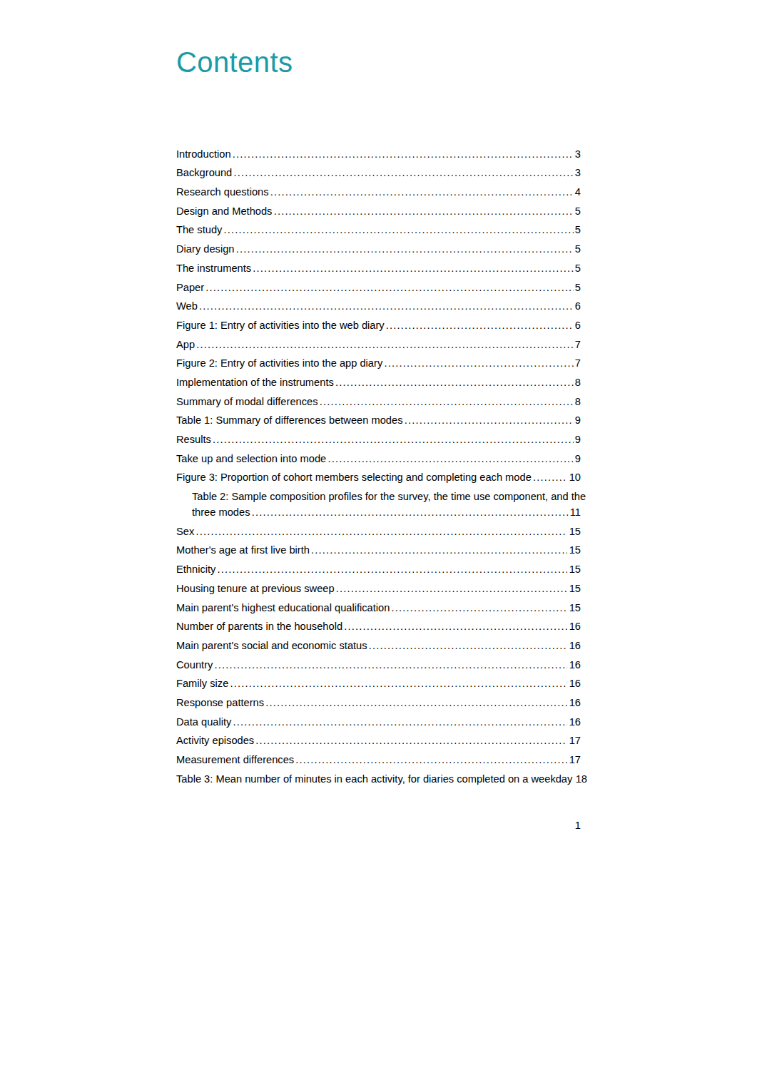Contents
Introduction ........................................................................................................................... 3
Background ........................................................................................................................... 3
Research questions .......................................................................................................... 4
Design and Methods ......................................................................................................... 5
The study ............................................................................................................................. 5
Diary design ......................................................................................................................... 5
The instruments ............................................................................................................. 5
Paper ..................................................................................................................... 5
Web ......................................................................................................................... 6
Figure 1: Entry of activities into the web diary ................................................................... 6
App .......................................................................................................................... 7
Figure 2: Entry of activities into the app diary ................................................................... 7
Implementation of the instruments ....................................................................................... 8
Summary of modal differences ............................................................................................. 8
Table 1: Summary of differences between modes ............................................................. 9
Results .................................................................................................................................... 9
Take up and selection into mode .......................................................................................... 9
Figure 3: Proportion of cohort members selecting and completing each mode ................ 10
Table 2: Sample composition profiles for the survey, the time use component, and the
three modes .................................................................................................................. 11
Sex ......................................................................................................................... 15
Mother's age at first live birth ......................................................................................... 15
Ethnicity .................................................................................................................. 15
Housing tenure at previous sweep ................................................................................ 15
Main parent's highest educational qualification .............................................................. 15
Number of parents in the household ............................................................................. 16
Main parent's social and economic status ...................................................................... 16
Country ................................................................................................................... 16
Family size ............................................................................................................. 16
Response patterns ........................................................................................................... 16
Data quality ......................................................................................................................... 16
Activity episodes ......................................................................................................... 17
Measurement differences ................................................................................................. 17
Table 3: Mean number of minutes in each activity, for diaries completed on a weekday .. 18
1